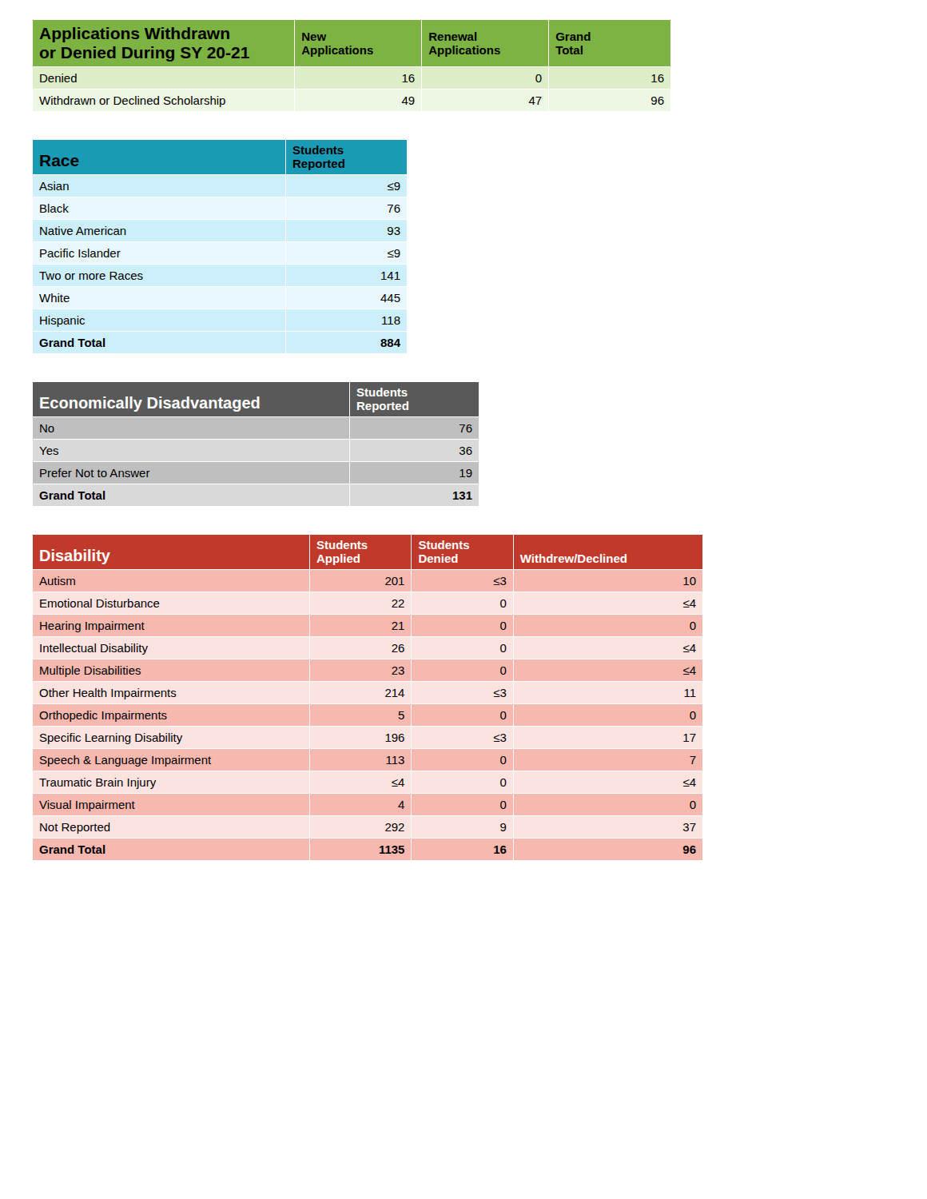| Applications Withdrawn or Denied During SY 20-21 | New Applications | Renewal Applications | Grand Total |
| --- | --- | --- | --- |
| Denied | 16 | 0 | 16 |
| Withdrawn or Declined Scholarship | 49 | 47 | 96 |
| Race | Students Reported |
| --- | --- |
| Asian | ≤9 |
| Black | 76 |
| Native American | 93 |
| Pacific Islander | ≤9 |
| Two or more Races | 141 |
| White | 445 |
| Hispanic | 118 |
| Grand Total | 884 |
| Economically Disadvantaged | Students Reported |
| --- | --- |
| No | 76 |
| Yes | 36 |
| Prefer Not to Answer | 19 |
| Grand Total | 131 |
| Disability | Students Applied | Students Denied | Withdrew/Declined |
| --- | --- | --- | --- |
| Autism | 201 | ≤3 | 10 |
| Emotional Disturbance | 22 | 0 | ≤4 |
| Hearing Impairment | 21 | 0 | 0 |
| Intellectual Disability | 26 | 0 | ≤4 |
| Multiple Disabilities | 23 | 0 | ≤4 |
| Other Health Impairments | 214 | ≤3 | 11 |
| Orthopedic Impairments | 5 | 0 | 0 |
| Specific Learning Disability | 196 | ≤3 | 17 |
| Speech & Language Impairment | 113 | 0 | 7 |
| Traumatic Brain Injury | ≤4 | 0 | ≤4 |
| Visual Impairment | 4 | 0 | 0 |
| Not Reported | 292 | 9 | 37 |
| Grand Total | 1135 | 16 | 96 |